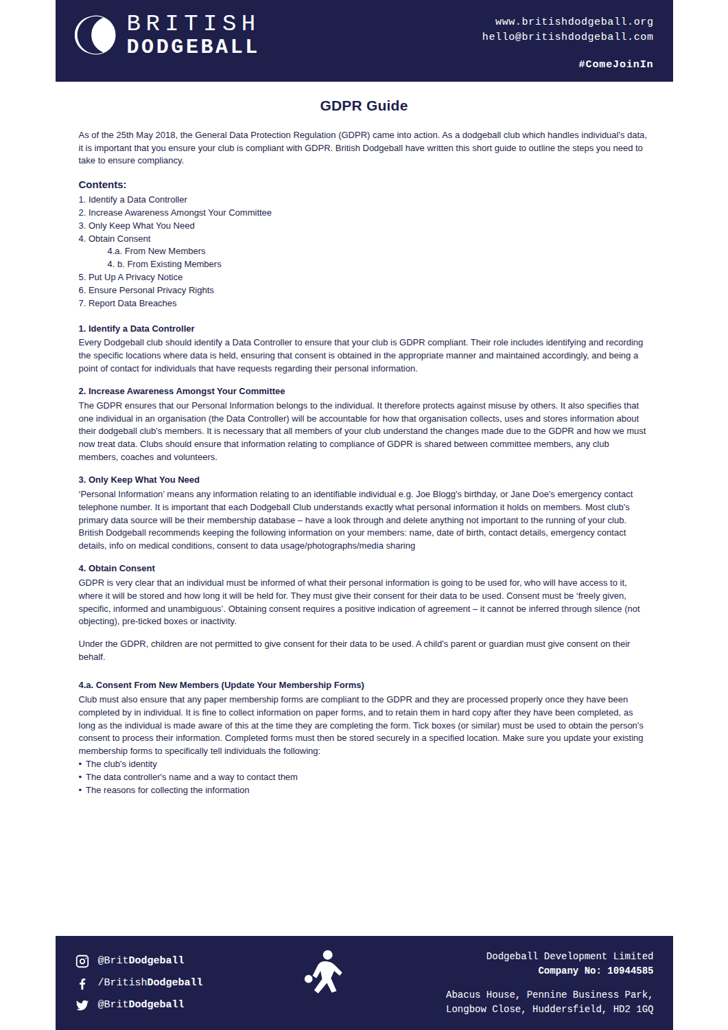BRITISH DODGEBALL
www.britishdodgeball.org hello@britishdodgeball.com
#ComeJoinIn
GDPR Guide
As of the 25th May 2018, the General Data Protection Regulation (GDPR) came into action. As a dodgeball club which handles individual's data, it is important that you ensure your club is compliant with GDPR. British Dodgeball have written this short guide to outline the steps you need to take to ensure compliancy.
Contents:
1. Identify a Data Controller
2. Increase Awareness Amongst Your Committee
3. Only Keep What You Need
4. Obtain Consent
4.a. From New Members
4. b. From Existing Members
5. Put Up A Privacy Notice
6. Ensure Personal Privacy Rights
7. Report Data Breaches
1. Identify a Data Controller
Every Dodgeball club should identify a Data Controller to ensure that your club is GDPR compliant. Their role includes identifying and recording the specific locations where data is held, ensuring that consent is obtained in the appropriate manner and maintained accordingly, and being a point of contact for individuals that have requests regarding their personal information.
2. Increase Awareness Amongst Your Committee
The GDPR ensures that our Personal Information belongs to the individual. It therefore protects against misuse by others. It also specifies that one individual in an organisation (the Data Controller) will be accountable for how that organisation collects, uses and stores information about their dodgeball club's members. It is necessary that all members of your club understand the changes made due to the GDPR and how we must now treat data. Clubs should ensure that information relating to compliance of GDPR is shared between committee members, any club members, coaches and volunteers.
3. Only Keep What You Need
‘Personal Information’ means any information relating to an identifiable individual e.g. Joe Blogg's birthday, or Jane Doe's emergency contact telephone number. It is important that each Dodgeball Club understands exactly what personal information it holds on members. Most club's primary data source will be their membership database – have a look through and delete anything not important to the running of your club. British Dodgeball recommends keeping the following information on your members: name, date of birth, contact details, emergency contact details, info on medical conditions, consent to data usage/photographs/media sharing
4. Obtain Consent
GDPR is very clear that an individual must be informed of what their personal information is going to be used for, who will have access to it, where it will be stored and how long it will be held for. They must give their consent for their data to be used. Consent must be ‘freely given, specific, informed and unambiguous’. Obtaining consent requires a positive indication of agreement – it cannot be inferred through silence (not objecting), pre-ticked boxes or inactivity.
Under the GDPR, children are not permitted to give consent for their data to be used. A child's parent or guardian must give consent on their behalf.
4.a. Consent From New Members (Update Your Membership Forms)
Club must also ensure that any paper membership forms are compliant to the GDPR and they are processed properly once they have been completed by in individual. It is fine to collect information on paper forms, and to retain them in hard copy after they have been completed, as long as the individual is made aware of this at the time they are completing the form. Tick boxes (or similar) must be used to obtain the person's consent to process their information. Completed forms must then be stored securely in a specified location. Make sure you update your existing membership forms to specifically tell individuals the following:
The club's identity
The data controller's name and a way to contact them
The reasons for collecting the information
@BritDodgeball
/BritishDodgeball
@BritDodgeball
Dodgeball Development Limited
Company No: 10944585
Abacus House, Pennine Business Park,
Longbow Close, Huddersfield, HD2 1GQ